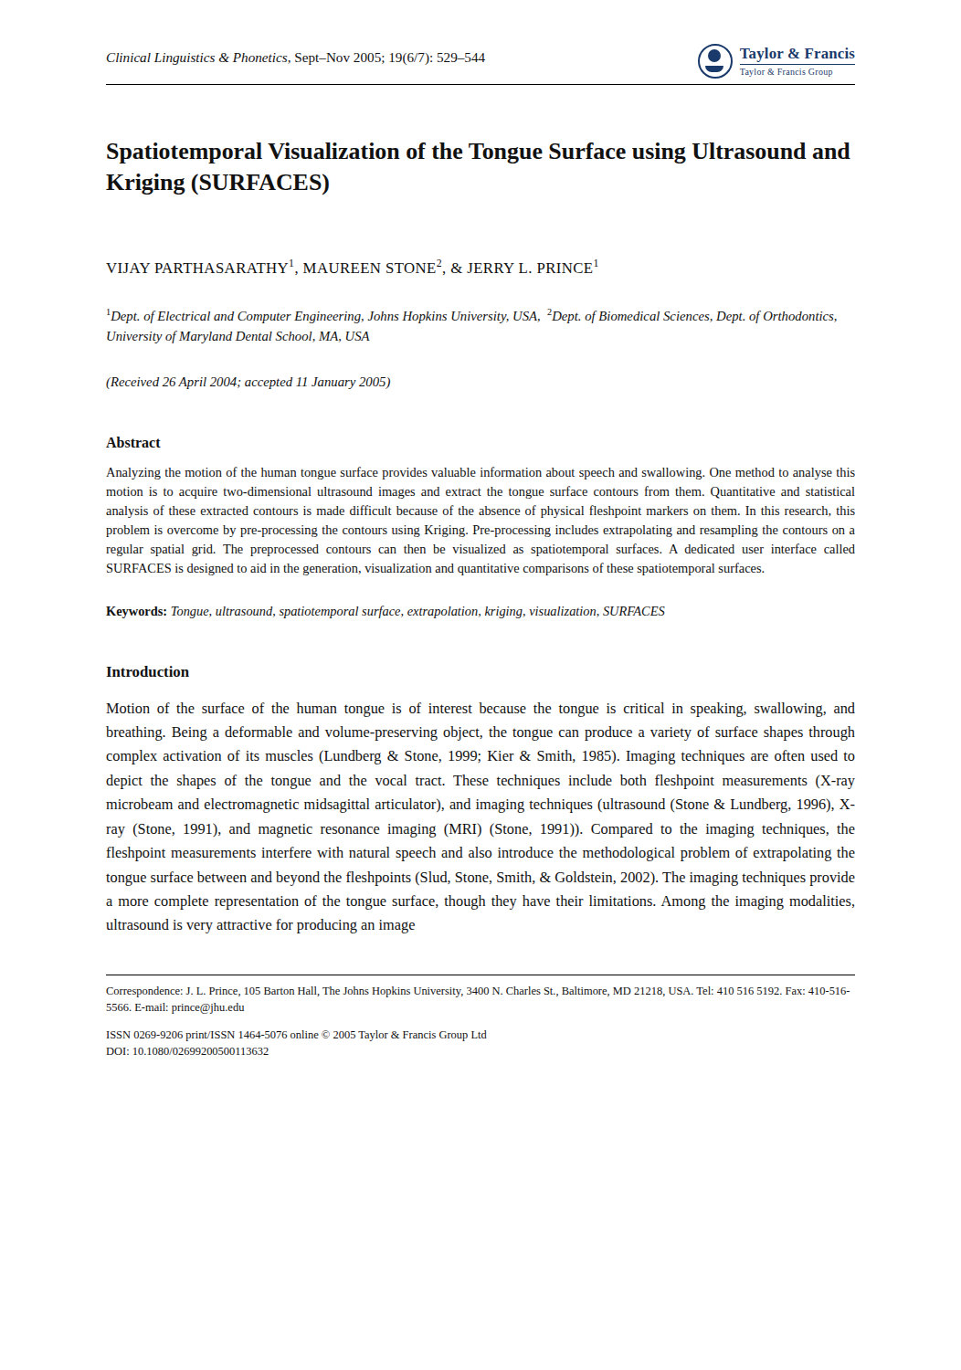Clinical Linguistics & Phonetics, Sept–Nov 2005; 19(6/7): 529–544
Taylor & Francis
Taylor & Francis Group
Spatiotemporal Visualization of the Tongue Surface using Ultrasound and Kriging (SURFACES)
VIJAY PARTHASARATHY1, MAUREEN STONE2, & JERRY L. PRINCE1
1Dept. of Electrical and Computer Engineering, Johns Hopkins University, USA, 2Dept. of Biomedical Sciences, Dept. of Orthodontics, University of Maryland Dental School, MA, USA
(Received 26 April 2004; accepted 11 January 2005)
Abstract
Analyzing the motion of the human tongue surface provides valuable information about speech and swallowing. One method to analyse this motion is to acquire two-dimensional ultrasound images and extract the tongue surface contours from them. Quantitative and statistical analysis of these extracted contours is made difficult because of the absence of physical fleshpoint markers on them. In this research, this problem is overcome by pre-processing the contours using Kriging. Pre-processing includes extrapolating and resampling the contours on a regular spatial grid. The preprocessed contours can then be visualized as spatiotemporal surfaces. A dedicated user interface called SURFACES is designed to aid in the generation, visualization and quantitative comparisons of these spatiotemporal surfaces.
Keywords: Tongue, ultrasound, spatiotemporal surface, extrapolation, kriging, visualization, SURFACES
Introduction
Motion of the surface of the human tongue is of interest because the tongue is critical in speaking, swallowing, and breathing. Being a deformable and volume-preserving object, the tongue can produce a variety of surface shapes through complex activation of its muscles (Lundberg & Stone, 1999; Kier & Smith, 1985). Imaging techniques are often used to depict the shapes of the tongue and the vocal tract. These techniques include both fleshpoint measurements (X-ray microbeam and electromagnetic midsagittal articulator), and imaging techniques (ultrasound (Stone & Lundberg, 1996), X-ray (Stone, 1991), and magnetic resonance imaging (MRI) (Stone, 1991)). Compared to the imaging techniques, the fleshpoint measurements interfere with natural speech and also introduce the methodological problem of extrapolating the tongue surface between and beyond the fleshpoints (Slud, Stone, Smith, & Goldstein, 2002). The imaging techniques provide a more complete representation of the tongue surface, though they have their limitations. Among the imaging modalities, ultrasound is very attractive for producing an image
Correspondence: J. L. Prince, 105 Barton Hall, The Johns Hopkins University, 3400 N. Charles St., Baltimore, MD 21218, USA. Tel: 410 516 5192. Fax: 410-516-5566. E-mail: prince@jhu.edu
ISSN 0269-9206 print/ISSN 1464-5076 online © 2005 Taylor & Francis Group Ltd
DOI: 10.1080/02699200500113632